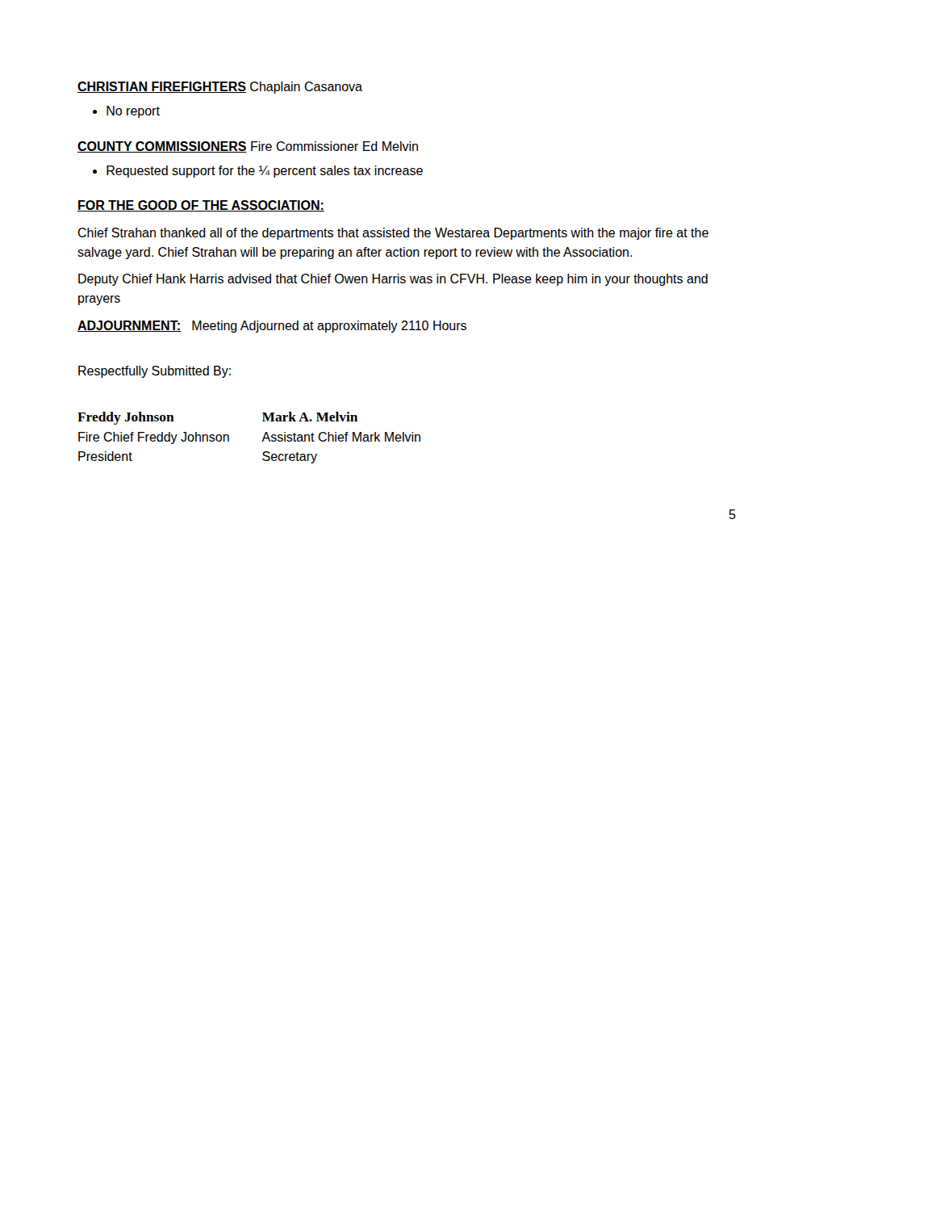CHRISTIAN FIREFIGHTERS Chaplain Casanova
No report
COUNTY COMMISSIONERS Fire Commissioner Ed Melvin
Requested support for the ¼ percent sales tax increase
FOR THE GOOD OF THE ASSOCIATION:
Chief Strahan thanked all of the departments that assisted the Westarea Departments with the major fire at the salvage yard. Chief Strahan will be preparing an after action report to review with the Association.
Deputy Chief Hank Harris advised that Chief Owen Harris was in CFVH. Please keep him in your thoughts and prayers
ADJOURNMENT: Meeting Adjourned at approximately 2110 Hours
Respectfully Submitted By:
| Freddy Johnson | Mark A. Melvin |
| Fire Chief Freddy Johnson | Assistant Chief Mark Melvin |
| President | Secretary |
5